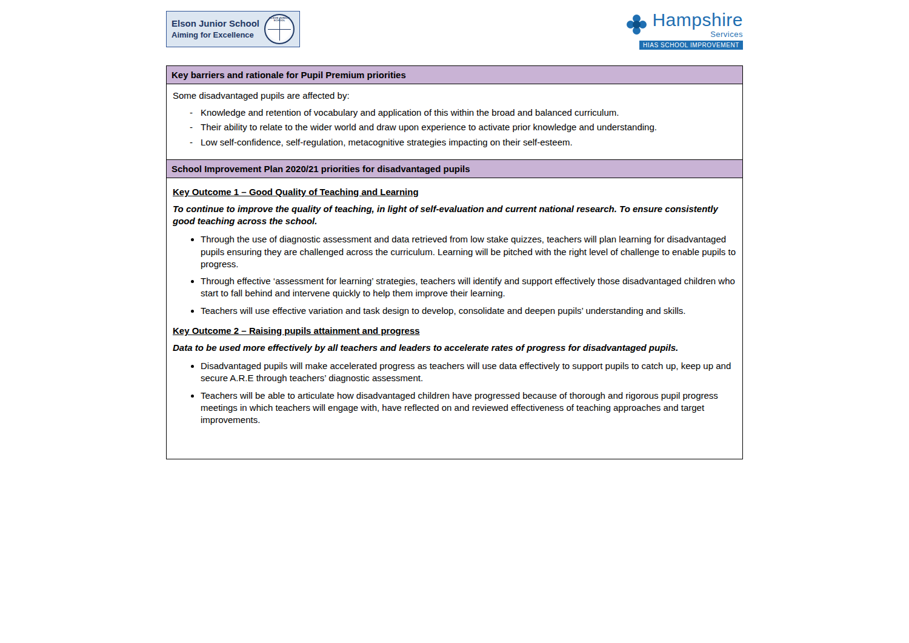Elson Junior School
Aiming for Excellence
ELSON JUNIOR SCHOOL
Hampshire
Services
HIAS SCHOOL IMPROVEMENT
Key barriers and rationale for Pupil Premium priorities
Some disadvantaged pupils are affected by:
Knowledge and retention of vocabulary and application of this within the broad and balanced curriculum.
Their ability to relate to the wider world and draw upon experience to activate prior knowledge and understanding.
Low self-confidence, self-regulation, metacognitive strategies impacting on their self-esteem.
School Improvement Plan 2020/21 priorities for disadvantaged pupils
Key Outcome 1 – Good Quality of Teaching and Learning
To continue to improve the quality of teaching, in light of self-evaluation and current national research. To ensure consistently good teaching across the school.
Through the use of diagnostic assessment and data retrieved from low stake quizzes, teachers will plan learning for disadvantaged pupils ensuring they are challenged across the curriculum. Learning will be pitched with the right level of challenge to enable pupils to progress.
Through effective ‘assessment for learning’ strategies, teachers will identify and support effectively those disadvantaged children who start to fall behind and intervene quickly to help them improve their learning.
Teachers will use effective variation and task design to develop, consolidate and deepen pupils’ understanding and skills.
Key Outcome 2 – Raising pupils attainment and progress
Data to be used more effectively by all teachers and leaders to accelerate rates of progress for disadvantaged pupils.
Disadvantaged pupils will make accelerated progress as teachers will use data effectively to support pupils to catch up, keep up and secure A.R.E through teachers’ diagnostic assessment.
Teachers will be able to articulate how disadvantaged children have progressed because of thorough and rigorous pupil progress meetings in which teachers will engage with, have reflected on and reviewed effectiveness of teaching approaches and target improvements.